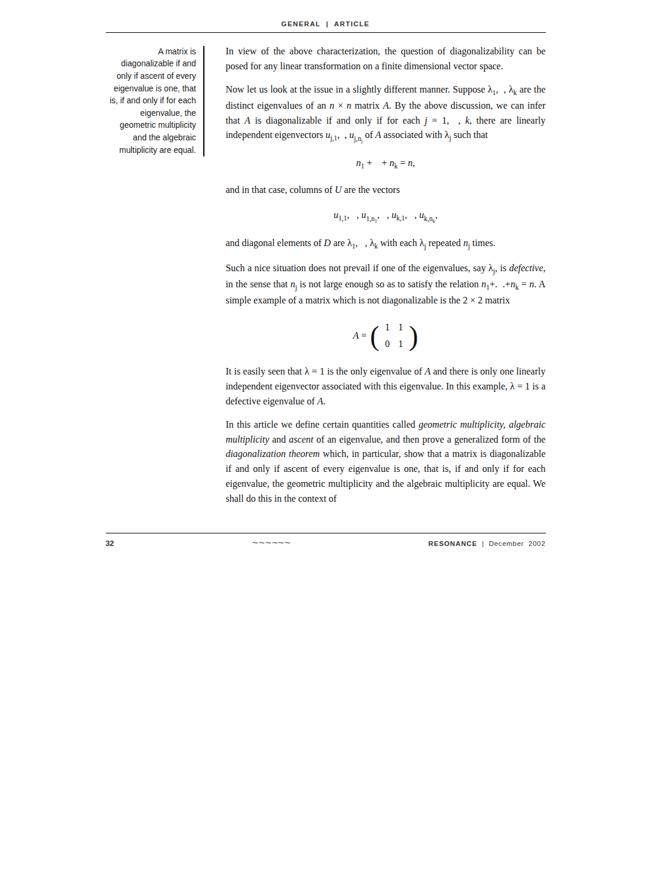GENERAL | ARTICLE
A matrix is diagonalizable if and only if ascent of every eigenvalue is one, that is, if and only if for each eigenvalue, the geometric multiplicity and the algebraic multiplicity are equal.
In view of the above characterization, the question of diagonalizability can be posed for any linear transformation on a finite dimensional vector space.
Now let us look at the issue in a slightly different manner. Suppose λ1, , λk are the distinct eigenvalues of an n × n matrix A. By the above discussion, we can infer that A is diagonalizable if and only if for each j = 1, , k, there are linearly independent eigenvectors uj,1, , uj,nj of A associated with λj such that
n1 + + nk = n,
and in that case, columns of U are the vectors
u1,1, , u1,n1, , uk,1, , uk,nk,
and diagonal elements of D are λ1, , λk with each λj repeated nj times.
Such a nice situation does not prevail if one of the eigenvalues, say λj, is defective, in the sense that nj is not large enough so as to satisfy the relation n1+. .+nk = n. A simple example of a matrix which is not diagonalizable is the 2 × 2 matrix
A = (
| 1 | 1 |
| 0 | 1 |
)
It is easily seen that λ = 1 is the only eigenvalue of A and there is only one linearly independent eigenvector associated with this eigenvalue. In this example, λ = 1 is a defective eigenvalue of A.
In this article we define certain quantities called geometric multiplicity, algebraic multiplicity and ascent of an eigenvalue, and then prove a generalized form of the diagonalization theorem which, in particular, show that a matrix is diagonalizable if and only if ascent of every eigenvalue is one, that is, if and only if for each eigenvalue, the geometric multiplicity and the algebraic multiplicity are equal. We shall do this in the context of
32 ∼∼∼∼∼∼ RESONANCE | December 2002